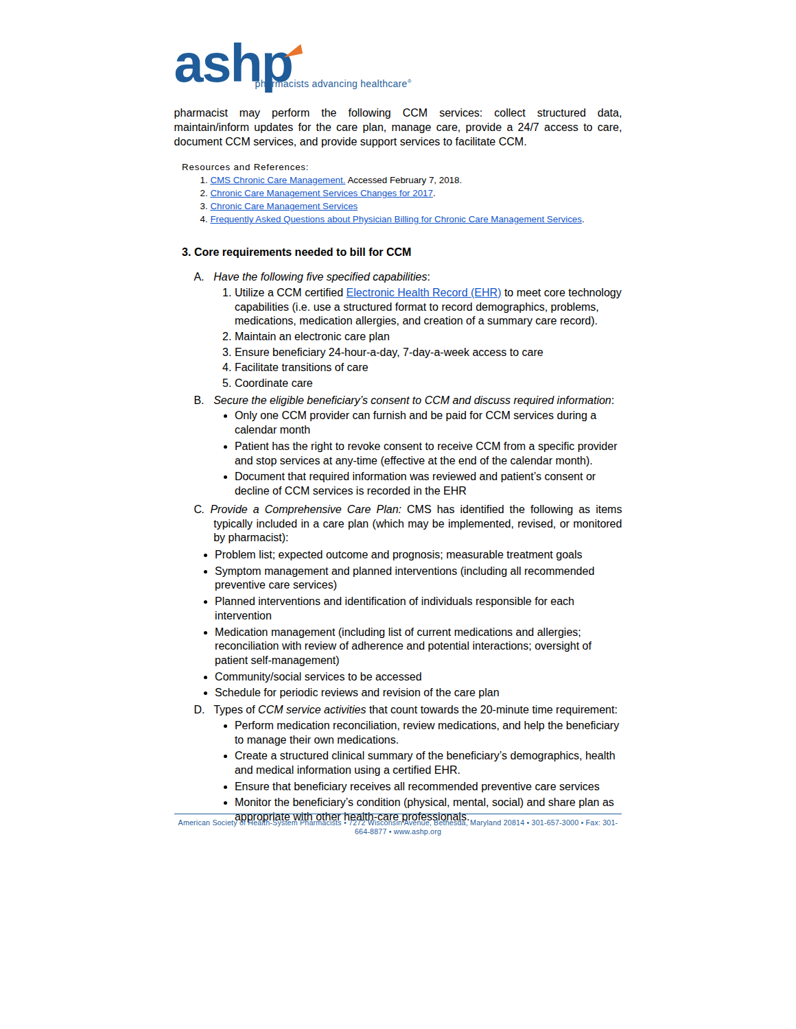ashp
pharmacists advancing healthcare®
pharmacist may perform the following CCM services: collect structured data, maintain/inform updates for the care plan, manage care, provide a 24/7 access to care, document CCM services, and provide support services to facilitate CCM.
Resources and References:
CMS Chronic Care Management. Accessed February 7, 2018.
Chronic Care Management Services Changes for 2017.
Chronic Care Management Services
Frequently Asked Questions about Physician Billing for Chronic Care Management Services.
3. Core requirements needed to bill for CCM
A. Have the following five specified capabilities:
Utilize a CCM certified Electronic Health Record (EHR) to meet core technology capabilities (i.e. use a structured format to record demographics, problems, medications, medication allergies, and creation of a summary care record).
Maintain an electronic care plan
Ensure beneficiary 24-hour-a-day, 7-day-a-week access to care
Facilitate transitions of care
Coordinate care
B. Secure the eligible beneficiary’s consent to CCM and discuss required information:
Only one CCM provider can furnish and be paid for CCM services during a calendar month
Patient has the right to revoke consent to receive CCM from a specific provider and stop services at any-time (effective at the end of the calendar month).
Document that required information was reviewed and patient’s consent or decline of CCM services is recorded in the EHR
C. Provide a Comprehensive Care Plan: CMS has identified the following as items typically included in a care plan (which may be implemented, revised, or monitored by pharmacist):
Problem list; expected outcome and prognosis; measurable treatment goals
Symptom management and planned interventions (including all recommended preventive care services)
Planned interventions and identification of individuals responsible for each intervention
Medication management (including list of current medications and allergies; reconciliation with review of adherence and potential interactions; oversight of patient self-management)
Community/social services to be accessed
Schedule for periodic reviews and revision of the care plan
D. Types of CCM service activities that count towards the 20-minute time requirement:
Perform medication reconciliation, review medications, and help the beneficiary to manage their own medications.
Create a structured clinical summary of the beneficiary’s demographics, health and medical information using a certified EHR.
Ensure that beneficiary receives all recommended preventive care services
Monitor the beneficiary’s condition (physical, mental, social) and share plan as appropriate with other health-care professionals.
American Society of Health-System Pharmacists • 7272 Wisconsin Avenue, Bethesda, Maryland 20814 • 301-657-3000 • Fax: 301-664-8877 • www.ashp.org